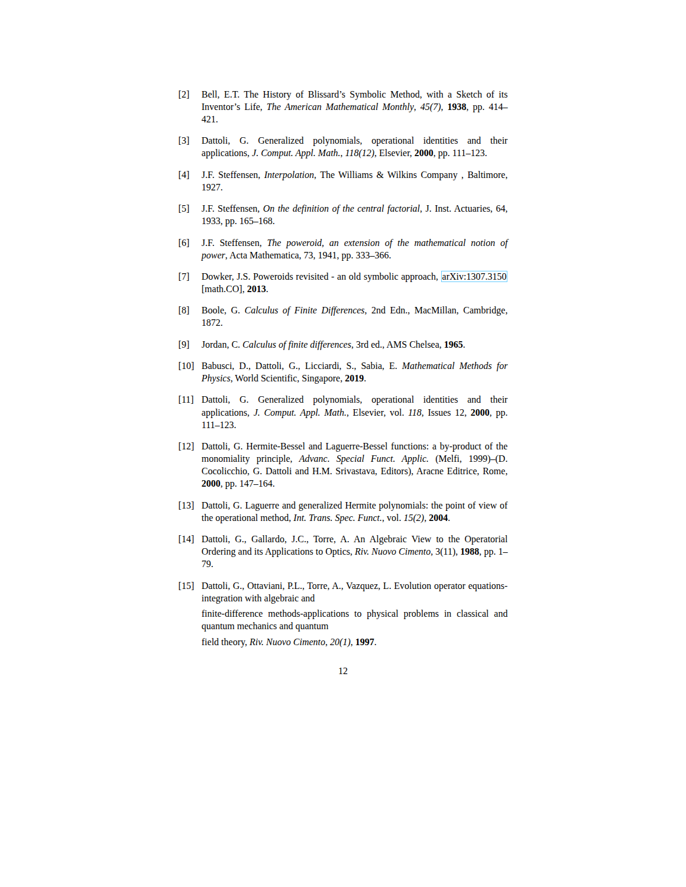[2] Bell, E.T. The History of Blissard’s Symbolic Method, with a Sketch of its Inventor’s Life, The American Mathematical Monthly, 45(7), 1938, pp. 414–421.
[3] Dattoli, G. Generalized polynomials, operational identities and their applications, J. Comput. Appl. Math., 118(12), Elsevier, 2000, pp. 111–123.
[4] J.F. Steffensen, Interpolation, The Williams & Wilkins Company , Baltimore, 1927.
[5] J.F. Steffensen, On the definition of the central factorial, J. Inst. Actuaries, 64, 1933, pp. 165–168.
[6] J.F. Steffensen, The poweroid, an extension of the mathematical notion of power, Acta Mathematica, 73, 1941, pp. 333–366.
[7] Dowker, J.S. Poweroids revisited - an old symbolic approach, arXiv:1307.3150 [math.CO], 2013.
[8] Boole, G. Calculus of Finite Differences, 2nd Edn., MacMillan, Cambridge, 1872.
[9] Jordan, C. Calculus of finite differences, 3rd ed., AMS Chelsea, 1965.
[10] Babusci, D., Dattoli, G., Licciardi, S., Sabia, E. Mathematical Methods for Physics, World Scientific, Singapore, 2019.
[11] Dattoli, G. Generalized polynomials, operational identities and their applications, J. Comput. Appl. Math., Elsevier, vol. 118, Issues 12, 2000, pp. 111–123.
[12] Dattoli, G. Hermite-Bessel and Laguerre-Bessel functions: a by-product of the monomiality principle, Advanc. Special Funct. Applic. (Melfi, 1999)–(D. Cocolicchio, G. Dattoli and H.M. Srivastava, Editors), Aracne Editrice, Rome, 2000, pp. 147–164.
[13] Dattoli, G. Laguerre and generalized Hermite polynomials: the point of view of the operational method, Int. Trans. Spec. Funct., vol. 15(2), 2004.
[14] Dattoli, G., Gallardo, J.C., Torre, A. An Algebraic View to the Operatorial Ordering and its Applications to Optics, Riv. Nuovo Cimento, 3(11), 1988, pp. 1–79.
[15] Dattoli, G., Ottaviani, P.L., Torre, A., Vazquez, L. Evolution operator equations-integration with algebraic and finite-difference methods-applications to physical problems in classical and quantum mechanics and quantum field theory, Riv. Nuovo Cimento, 20(1), 1997.
12